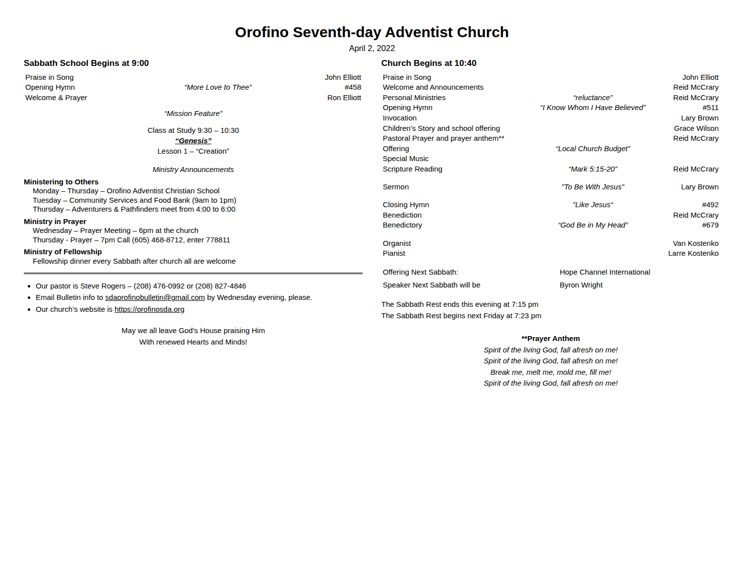Orofino Seventh-day Adventist Church
April 2, 2022
Sabbath School Begins at 9:00
| Praise in Song | | John Elliott |
| Opening Hymn | “More Love to Thee” | #458 |
| Welcome & Prayer | | Ron Elliott |
“Mission Feature”
Class at Study 9:30 – 10:30
“Genesis”
Lesson 1 – “Creation”
Ministry Announcements
Ministering to Others
Monday – Thursday – Orofino Adventist Christian School
Tuesday – Community Services and Food Bank (9am to 1pm)
Thursday – Adventurers & Pathfinders meet from 4:00 to 6:00
Ministry in Prayer
Wednesday – Prayer Meeting – 6pm at the church
Thursday - Prayer – 7pm Call (605) 468-8712, enter 778811
Ministry of Fellowship
Fellowship dinner every Sabbath after church all are welcome
Our pastor is Steve Rogers – (208) 476-0992 or (208) 827-4846
Email Bulletin info to sdaorofinobulletin@gmail.com by Wednesday evening, please.
Our church’s website is https://orofinosda.org
May we all leave God’s House praising Him
With renewed Hearts and Minds!
Church Begins at 10:40
| Praise in Song | | John Elliott |
| Welcome and Announcements | | Reid McCrary |
| Personal Ministries | “reluctance” | Reid McCrary |
| Opening Hymn | “I Know Whom I Have Believed” | #511 |
| Invocation | | Lary Brown |
| Children’s Story and school offering | | Grace Wilson |
| Pastoral Prayer and prayer anthem** | | Reid McCrary |
| Offering | “Local Church Budget” | |
| Special Music | | |
| Scripture Reading | “Mark 5:15-20” | Reid McCrary |
| Sermon | ”To Be With Jesus” | Lary Brown |
| Closing Hymn | ”Like Jesus“ | #492 |
| Benediction | | Reid McCrary |
| Benedictory | “God Be in My Head” | #679 |
| Organist | | Van Kostenko |
| Pianist | | Larre Kostenko |
| Offering Next Sabbath: | Hope Channel International |
| Speaker Next Sabbath will be | Byron Wright |
The Sabbath Rest ends this evening at 7:15 pm
The Sabbath Rest begins next Friday at 7:23 pm
**Prayer Anthem
Spirit of the living God, fall afresh on me!
Spirit of the living God, fall afresh on me!
Break me, melt me, mold me, fill me!
Spirit of the living God, fall afresh on me!